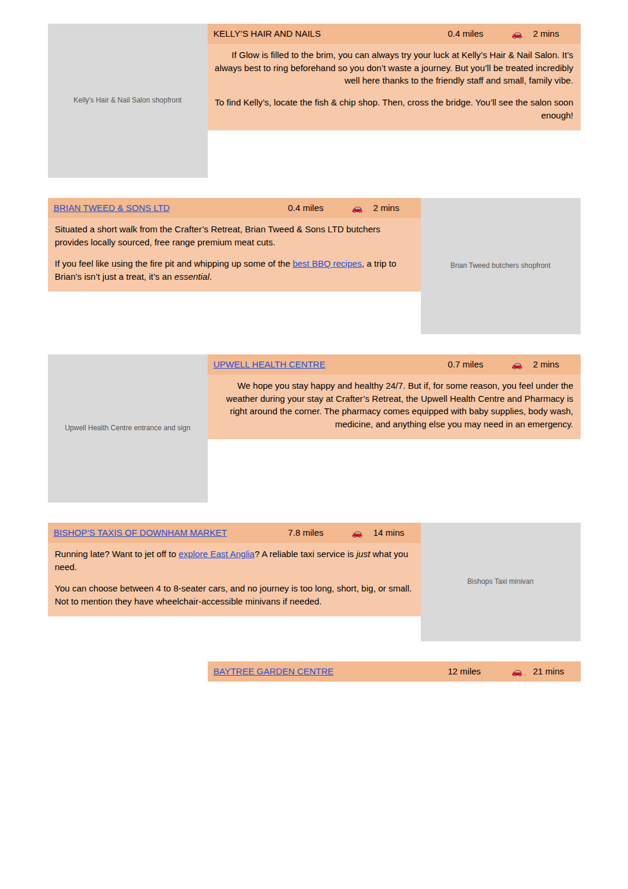Kelly's Hair & Nail Salon shopfront
Kelly’s Hair and Nails 0.4 miles 🚗 2 mins
If Glow is filled to the brim, you can always try your luck at Kelly’s Hair & Nail Salon. It’s always best to ring beforehand so you don’t waste a journey. But you’ll be treated incredibly well here thanks to the friendly staff and small, family vibe.
To find Kelly’s, locate the fish & chip shop. Then, cross the bridge. You’ll see the salon soon enough!
Brian Tweed & Sons LTD 0.4 miles 🚗 2 mins
Situated a short walk from the Crafter’s Retreat, Brian Tweed & Sons LTD butchers provides locally sourced, free range premium meat cuts.
If you feel like using the fire pit and whipping up some of the best BBQ recipes, a trip to Brian’s isn’t just a treat, it’s an essential.
Brian Tweed butchers shopfront
Upwell Health Centre entrance and sign
Upwell Health Centre 0.7 miles 🚗 2 mins
We hope you stay happy and healthy 24/7. But if, for some reason, you feel under the weather during your stay at Crafter’s Retreat, the Upwell Health Centre and Pharmacy is right around the corner. The pharmacy comes equipped with baby supplies, body wash, medicine, and anything else you may need in an emergency.
Bishop’s Taxis of Downham Market 7.8 miles 🚗 14 mins
Running late? Want to jet off to explore East Anglia? A reliable taxi service is just what you need.
You can choose between 4 to 8-seater cars, and no journey is too long, short, big, or small. Not to mention they have wheelchair-accessible minivans if needed.
Bishops Taxi minivan
Baytree Garden Centre 12 miles 🚗 21 mins